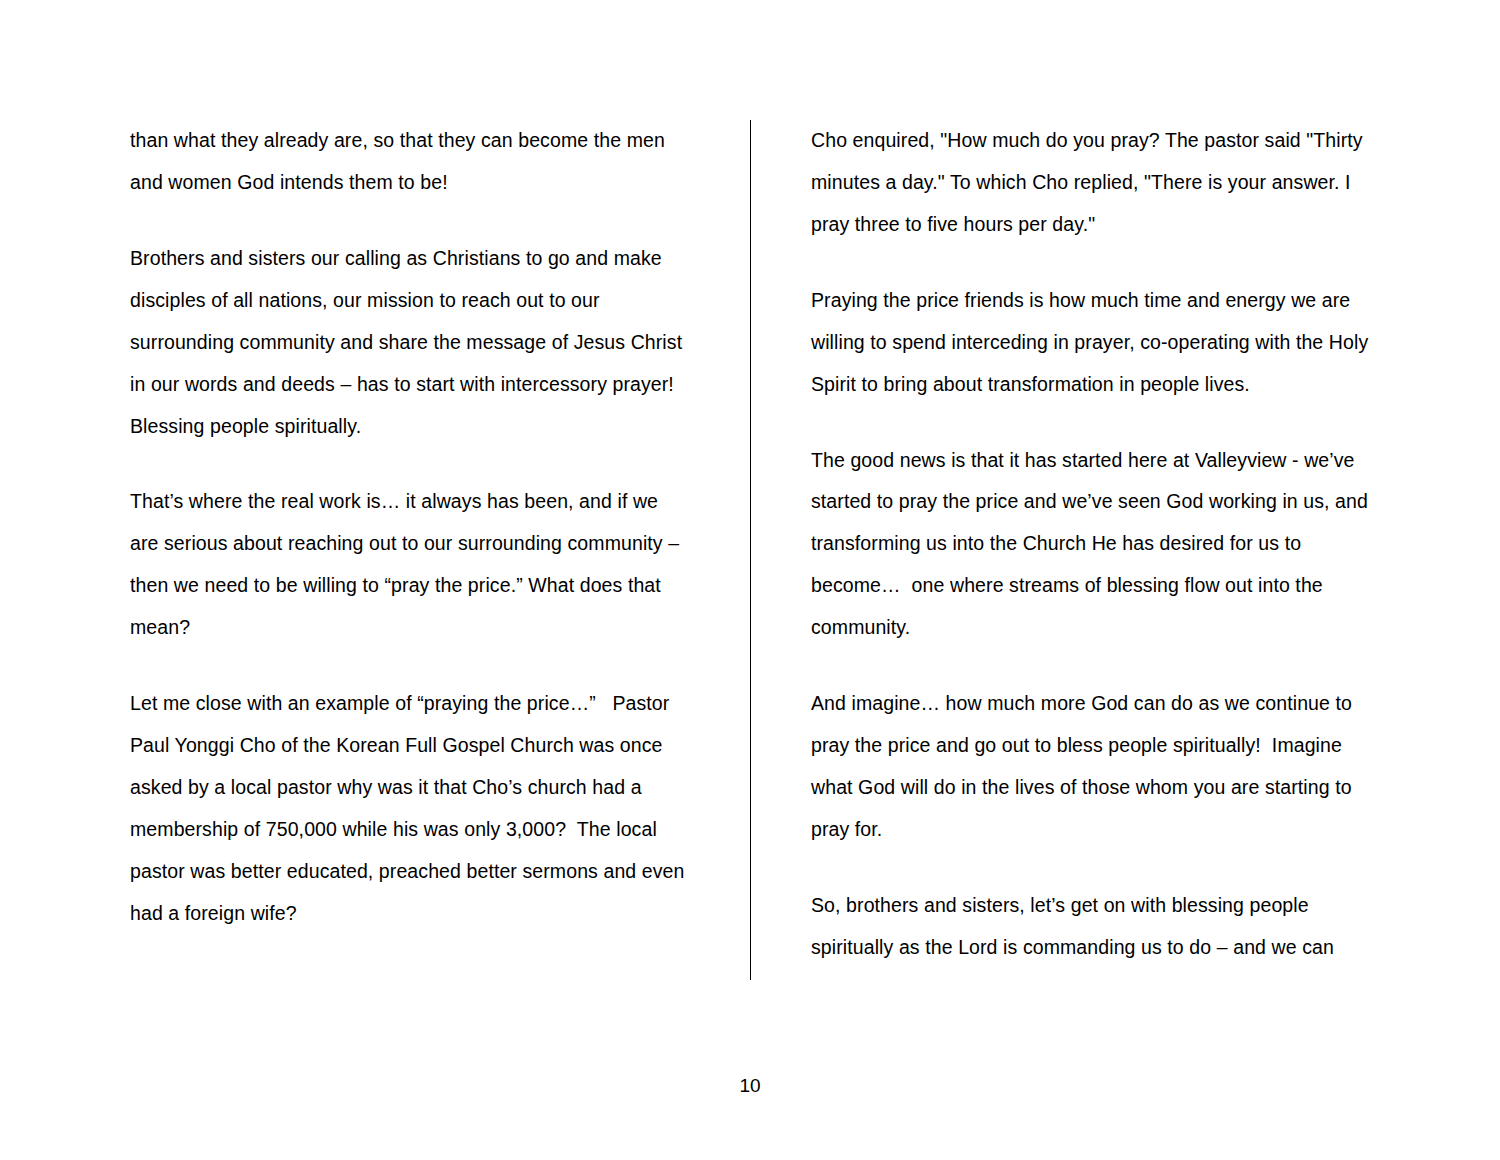than what they already are, so that they can become the men and women God intends them to be!
Brothers and sisters our calling as Christians to go and make disciples of all nations, our mission to reach out to our surrounding community and share the message of Jesus Christ in our words and deeds – has to start with intercessory prayer! Blessing people spiritually.
That’s where the real work is… it always has been, and if we are serious about reaching out to our surrounding community – then we need to be willing to “pray the price.” What does that mean?
Let me close with an example of “praying the price…” Pastor Paul Yonggi Cho of the Korean Full Gospel Church was once asked by a local pastor why was it that Cho’s church had a membership of 750,000 while his was only 3,000? The local pastor was better educated, preached better sermons and even had a foreign wife?
Cho enquired, "How much do you pray? The pastor said "Thirty minutes a day." To which Cho replied, "There is your answer. I pray three to five hours per day."
Praying the price friends is how much time and energy we are willing to spend interceding in prayer, co-operating with the Holy Spirit to bring about transformation in people lives.
The good news is that it has started here at Valleyview - we’ve started to pray the price and we’ve seen God working in us, and transforming us into the Church He has desired for us to become… one where streams of blessing flow out into the community.
And imagine… how much more God can do as we continue to pray the price and go out to bless people spiritually! Imagine what God will do in the lives of those whom you are starting to pray for.
So, brothers and sisters, let’s get on with blessing people spiritually as the Lord is commanding us to do – and we can
10